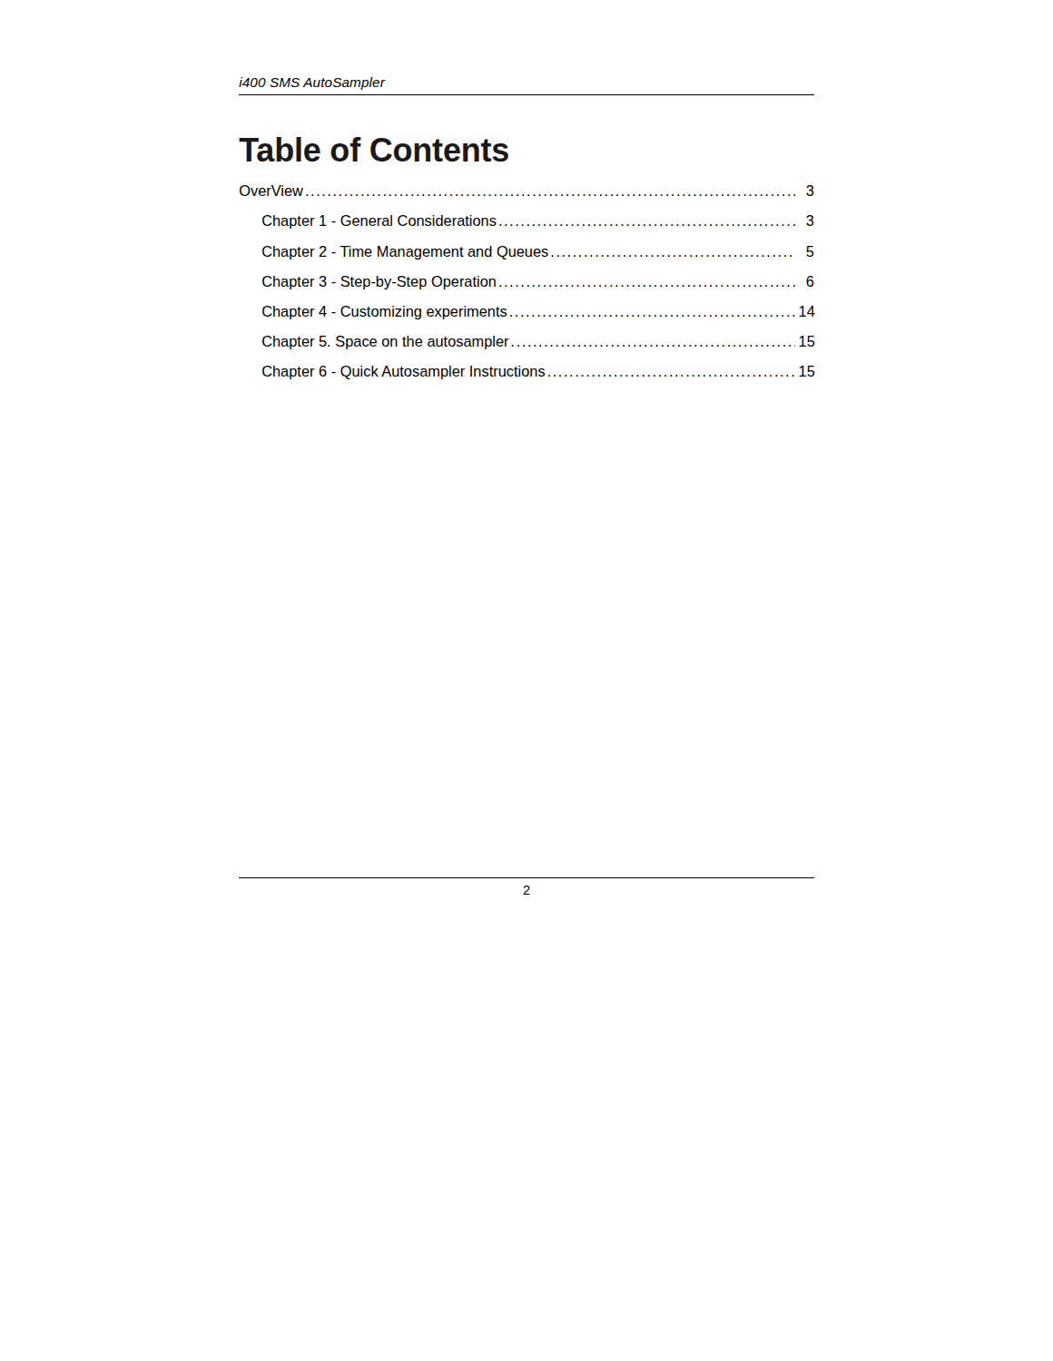i400 SMS AutoSampler
Table of Contents
OverView ........................................................................................................................... 3
Chapter 1 - General Considerations ............................................................................................. 3
Chapter 2 - Time Management and Queues ............................................................................. 5
Chapter 3 - Step-by-Step Operation ........................................................................................... 6
Chapter 4 - Customizing experiments ....................................................................................... 14
Chapter 5. Space on the autosampler ....................................................................................... 15
Chapter 6 - Quick Autosampler Instructions ........................................................................... 15
2